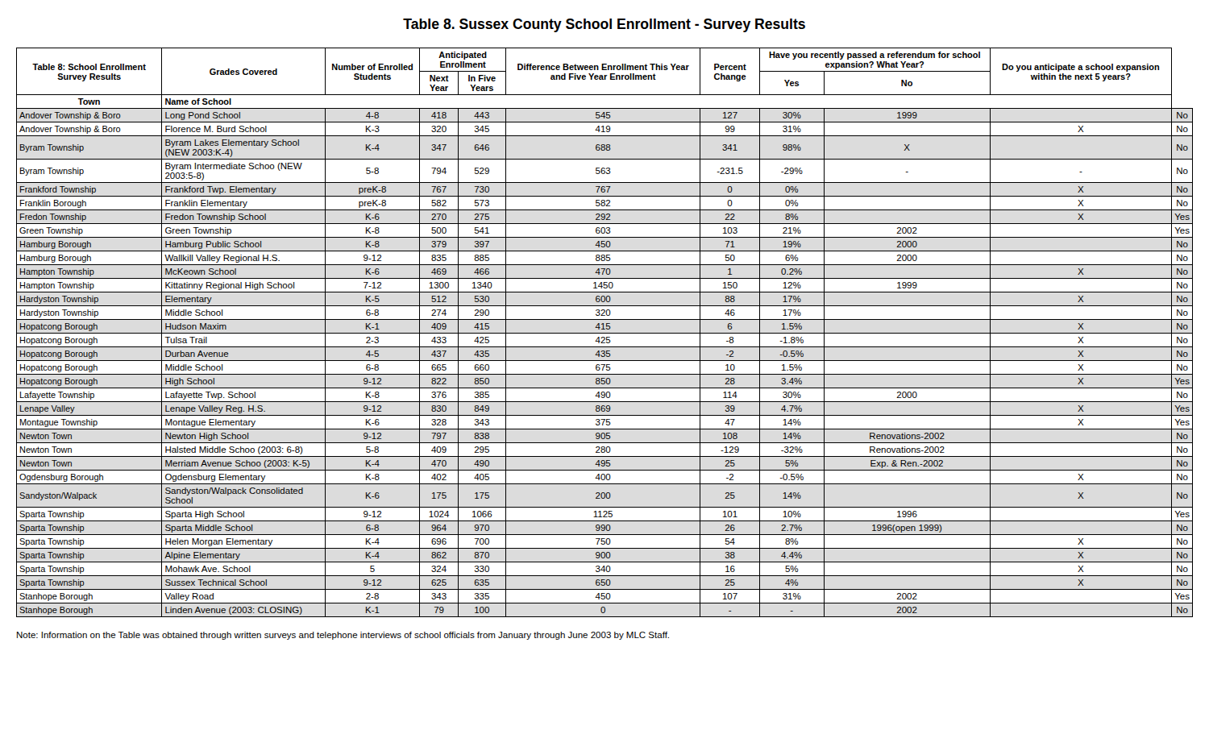Table 8. Sussex County School Enrollment - Survey Results
| Table 8: School Enrollment Survey Results | Grades Covered | Number of Enrolled Students | Anticipated Enrollment | Difference Between Enrollment This Year and Five Year Enrollment | Percent Change | Have you recently passed a referendum for school expansion? What Year? | Do you anticipate a school expansion within the next 5 years? |
| --- | --- | --- | --- | --- | --- | --- | --- |
| Next Year | In Five Years | Yes | No |
| Town | Name of School |
| Andover Township & Boro | Long Pond School | 4-8 | 418 | 443 | 545 | 127 | 30% | 1999 | | No |
| Andover Township & Boro | Florence M. Burd School | K-3 | 320 | 345 | 419 | 99 | 31% | | X | No |
| Byram Township | Byram Lakes Elementary School (NEW 2003:K-4) | K-4 | 347 | 646 | 688 | 341 | 98% | X | | No |
| Byram Township | Byram Intermediate Schoo (NEW 2003:5-8) | 5-8 | 794 | 529 | 563 | -231.5 | -29% | - | - | No |
| Frankford Township | Frankford Twp. Elementary | preK-8 | 767 | 730 | 767 | 0 | 0% | | X | No |
| Franklin Borough | Franklin Elementary | preK-8 | 582 | 573 | 582 | 0 | 0% | | X | No |
| Fredon Township | Fredon Township School | K-6 | 270 | 275 | 292 | 22 | 8% | | X | Yes |
| Green Township | Green Township | K-8 | 500 | 541 | 603 | 103 | 21% | 2002 | | Yes |
| Hamburg Borough | Hamburg Public School | K-8 | 379 | 397 | 450 | 71 | 19% | 2000 | | No |
| Hamburg Borough | Wallkill Valley Regional H.S. | 9-12 | 835 | 885 | 885 | 50 | 6% | 2000 | | No |
| Hampton Township | McKeown School | K-6 | 469 | 466 | 470 | 1 | 0.2% | | X | No |
| Hampton Township | Kittatinny Regional High School | 7-12 | 1300 | 1340 | 1450 | 150 | 12% | 1999 | | No |
| Hardyston Township | Elementary | K-5 | 512 | 530 | 600 | 88 | 17% | | X | No |
| Hardyston Township | Middle School | 6-8 | 274 | 290 | 320 | 46 | 17% | | | No |
| Hopatcong Borough | Hudson Maxim | K-1 | 409 | 415 | 415 | 6 | 1.5% | | X | No |
| Hopatcong Borough | Tulsa Trail | 2-3 | 433 | 425 | 425 | -8 | -1.8% | | X | No |
| Hopatcong Borough | Durban Avenue | 4-5 | 437 | 435 | 435 | -2 | -0.5% | | X | No |
| Hopatcong Borough | Middle School | 6-8 | 665 | 660 | 675 | 10 | 1.5% | | X | No |
| Hopatcong Borough | High School | 9-12 | 822 | 850 | 850 | 28 | 3.4% | | X | Yes |
| Lafayette Township | Lafayette Twp. School | K-8 | 376 | 385 | 490 | 114 | 30% | 2000 | | No |
| Lenape Valley | Lenape Valley Reg. H.S. | 9-12 | 830 | 849 | 869 | 39 | 4.7% | | X | Yes |
| Montague Township | Montague Elementary | K-6 | 328 | 343 | 375 | 47 | 14% | | X | Yes |
| Newton Town | Newton High School | 9-12 | 797 | 838 | 905 | 108 | 14% | Renovations-2002 | | No |
| Newton Town | Halsted Middle Schoo (2003: 6-8) | 5-8 | 409 | 295 | 280 | -129 | -32% | Renovations-2002 | | No |
| Newton Town | Merriam Avenue Schoo (2003: K-5) | K-4 | 470 | 490 | 495 | 25 | 5% | Exp. & Ren.-2002 | | No |
| Ogdensburg Borough | Ogdensburg Elementary | K-8 | 402 | 405 | 400 | -2 | -0.5% | | X | No |
| Sandyston/Walpack | Sandyston/Walpack Consolidated School | K-6 | 175 | 175 | 200 | 25 | 14% | | X | No |
| Sparta Township | Sparta High School | 9-12 | 1024 | 1066 | 1125 | 101 | 10% | 1996 | | Yes |
| Sparta Township | Sparta Middle School | 6-8 | 964 | 970 | 990 | 26 | 2.7% | 1996(open 1999) | | No |
| Sparta Township | Helen Morgan Elementary | K-4 | 696 | 700 | 750 | 54 | 8% | | X | No |
| Sparta Township | Alpine Elementary | K-4 | 862 | 870 | 900 | 38 | 4.4% | | X | No |
| Sparta Township | Mohawk Ave. School | 5 | 324 | 330 | 340 | 16 | 5% | | X | No |
| Sparta Township | Sussex Technical School | 9-12 | 625 | 635 | 650 | 25 | 4% | | X | No |
| Stanhope Borough | Valley Road | 2-8 | 343 | 335 | 450 | 107 | 31% | 2002 | | Yes |
| Stanhope Borough | Linden Avenue (2003: CLOSING) | K-1 | 79 | 100 | 0 | - | - | 2002 | | No |
Note: Information on the Table was obtained through written surveys and telephone interviews of school officials from January through June 2003 by MLC Staff.